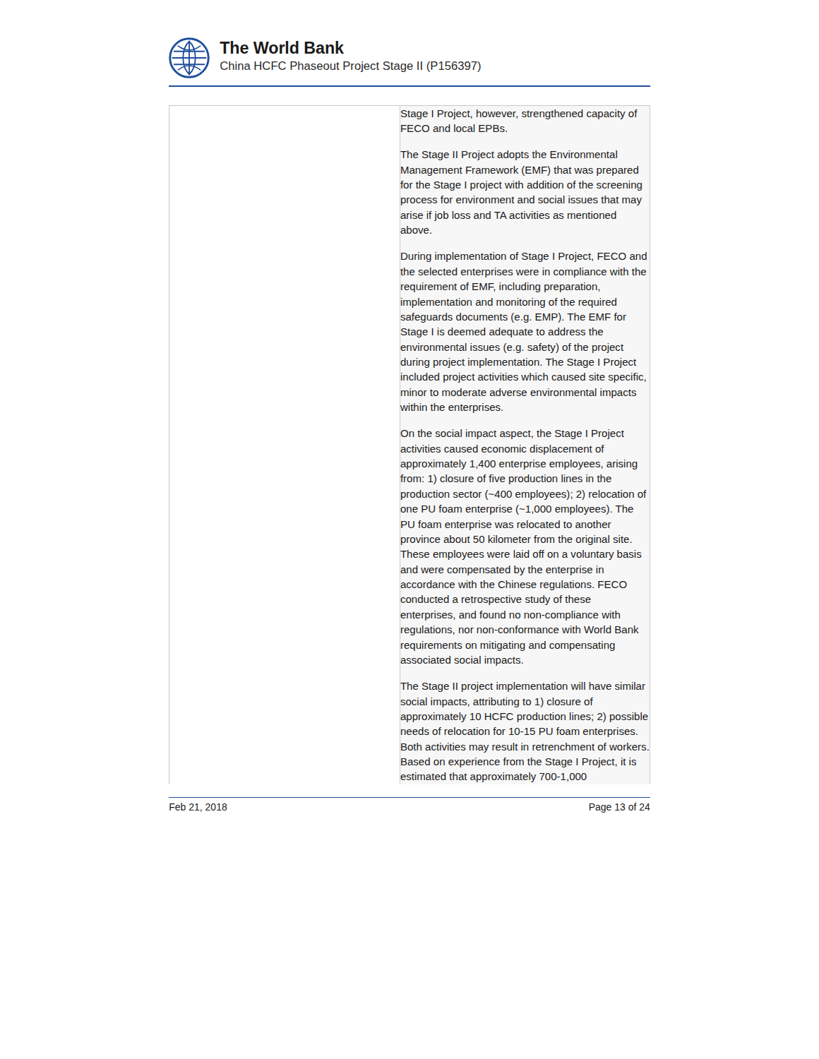The World Bank
China HCFC Phaseout Project Stage II (P156397)
| | Stage I Project, however, strengthened capacity of FECO and local EPBs. The Stage II Project adopts the Environmental Management Framework (EMF) that was prepared for the Stage I project with addition of the screening process for environment and social issues that may arise if job loss and TA activities as mentioned above. During implementation of Stage I Project, FECO and the selected enterprises were in compliance with the requirement of EMF, including preparation, implementation and monitoring of the required safeguards documents (e.g. EMP). The EMF for Stage I is deemed adequate to address the environmental issues (e.g. safety) of the project during project implementation. The Stage I Project included project activities which caused site specific, minor to moderate adverse environmental impacts within the enterprises. On the social impact aspect, the Stage I Project activities caused economic displacement of approximately 1,400 enterprise employees, arising from: 1) closure of five production lines in the production sector (~400 employees); 2) relocation of one PU foam enterprise (~1,000 employees). The PU foam enterprise was relocated to another province about 50 kilometer from the original site. These employees were laid off on a voluntary basis and were compensated by the enterprise in accordance with the Chinese regulations. FECO conducted a retrospective study of these enterprises, and found no non-compliance with regulations, nor non-conformance with World Bank requirements on mitigating and compensating associated social impacts. The Stage II project implementation will have similar social impacts, attributing to 1) closure of approximately 10 HCFC production lines; 2) possible needs of relocation for 10-15 PU foam enterprises. Both activities may result in retrenchment of workers. Based on experience from the Stage I Project, it is estimated that approximately 700-1,000 |
Feb 21, 2018
Page 13 of 24